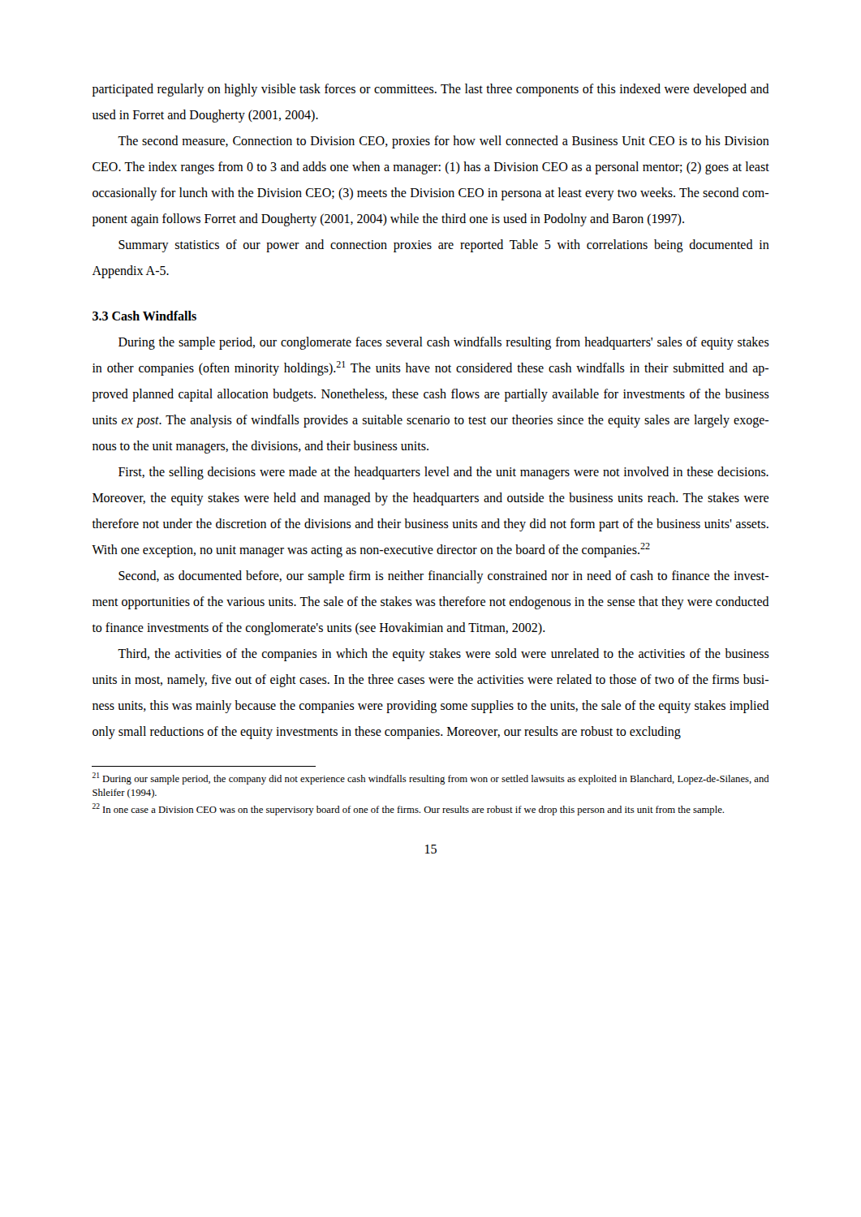participated regularly on highly visible task forces or committees. The last three components of this indexed were developed and used in Forret and Dougherty (2001, 2004).
The second measure, Connection to Division CEO, proxies for how well connected a Business Unit CEO is to his Division CEO. The index ranges from 0 to 3 and adds one when a manager: (1) has a Division CEO as a personal mentor; (2) goes at least occasionally for lunch with the Division CEO; (3) meets the Division CEO in persona at least every two weeks. The second component again follows Forret and Dougherty (2001, 2004) while the third one is used in Podolny and Baron (1997).
Summary statistics of our power and connection proxies are reported Table 5 with correlations being documented in Appendix A-5.
3.3 Cash Windfalls
During the sample period, our conglomerate faces several cash windfalls resulting from headquarters' sales of equity stakes in other companies (often minority holdings).21 The units have not considered these cash windfalls in their submitted and approved planned capital allocation budgets. Nonetheless, these cash flows are partially available for investments of the business units ex post. The analysis of windfalls provides a suitable scenario to test our theories since the equity sales are largely exogenous to the unit managers, the divisions, and their business units.
First, the selling decisions were made at the headquarters level and the unit managers were not involved in these decisions. Moreover, the equity stakes were held and managed by the headquarters and outside the business units reach. The stakes were therefore not under the discretion of the divisions and their business units and they did not form part of the business units' assets. With one exception, no unit manager was acting as non-executive director on the board of the companies.22
Second, as documented before, our sample firm is neither financially constrained nor in need of cash to finance the investment opportunities of the various units. The sale of the stakes was therefore not endogenous in the sense that they were conducted to finance investments of the conglomerate's units (see Hovakimian and Titman, 2002).
Third, the activities of the companies in which the equity stakes were sold were unrelated to the activities of the business units in most, namely, five out of eight cases. In the three cases were the activities were related to those of two of the firms business units, this was mainly because the companies were providing some supplies to the units, the sale of the equity stakes implied only small reductions of the equity investments in these companies. Moreover, our results are robust to excluding
21 During our sample period, the company did not experience cash windfalls resulting from won or settled lawsuits as exploited in Blanchard, Lopez-de-Silanes, and Shleifer (1994).
22 In one case a Division CEO was on the supervisory board of one of the firms. Our results are robust if we drop this person and its unit from the sample.
15